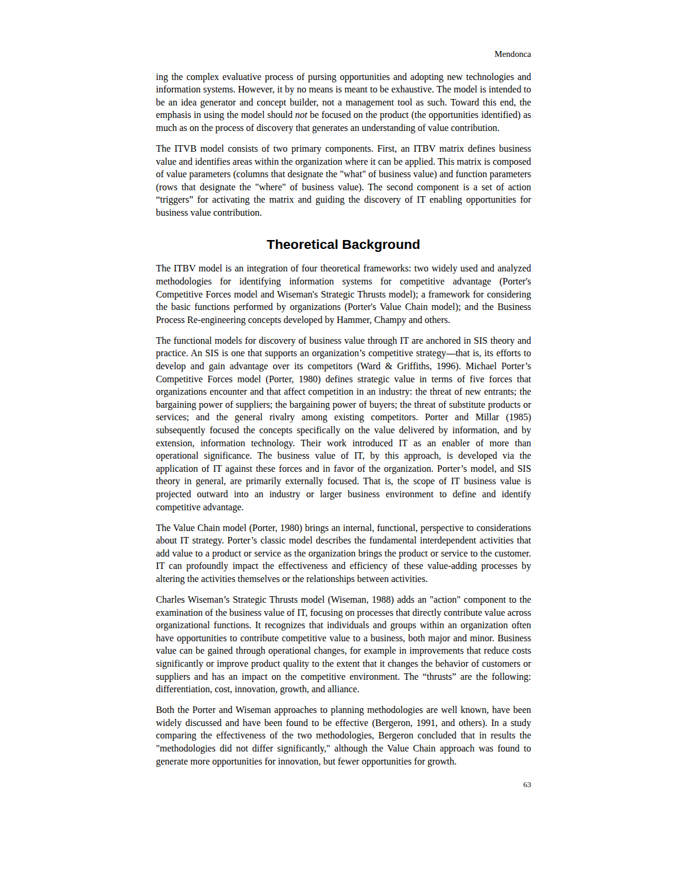Mendonca
ing the complex evaluative process of pursing opportunities and adopting new technologies and information systems. However, it by no means is meant to be exhaustive. The model is intended to be an idea generator and concept builder, not a management tool as such. Toward this end, the emphasis in using the model should not be focused on the product (the opportunities identified) as much as on the process of discovery that generates an understanding of value contribution.
The ITVB model consists of two primary components. First, an ITBV matrix defines business value and identifies areas within the organization where it can be applied. This matrix is composed of value parameters (columns that designate the "what" of business value) and function parameters (rows that designate the "where" of business value). The second component is a set of action “triggers” for activating the matrix and guiding the discovery of IT enabling opportunities for business value contribution.
Theoretical Background
The ITBV model is an integration of four theoretical frameworks: two widely used and analyzed methodologies for identifying information systems for competitive advantage (Porter's Competitive Forces model and Wiseman's Strategic Thrusts model); a framework for considering the basic functions performed by organizations (Porter's Value Chain model); and the Business Process Re-engineering concepts developed by Hammer, Champy and others.
The functional models for discovery of business value through IT are anchored in SIS theory and practice. An SIS is one that supports an organization’s competitive strategy—that is, its efforts to develop and gain advantage over its competitors (Ward & Griffiths, 1996). Michael Porter’s Competitive Forces model (Porter, 1980) defines strategic value in terms of five forces that organizations encounter and that affect competition in an industry: the threat of new entrants; the bargaining power of suppliers; the bargaining power of buyers; the threat of substitute products or services; and the general rivalry among existing competitors. Porter and Millar (1985) subsequently focused the concepts specifically on the value delivered by information, and by extension, information technology. Their work introduced IT as an enabler of more than operational significance. The business value of IT, by this approach, is developed via the application of IT against these forces and in favor of the organization. Porter’s model, and SIS theory in general, are primarily externally focused. That is, the scope of IT business value is projected outward into an industry or larger business environment to define and identify competitive advantage.
The Value Chain model (Porter, 1980) brings an internal, functional, perspective to considerations about IT strategy. Porter’s classic model describes the fundamental interdependent activities that add value to a product or service as the organization brings the product or service to the customer. IT can profoundly impact the effectiveness and efficiency of these value-adding processes by altering the activities themselves or the relationships between activities.
Charles Wiseman’s Strategic Thrusts model (Wiseman, 1988) adds an "action" component to the examination of the business value of IT, focusing on processes that directly contribute value across organizational functions. It recognizes that individuals and groups within an organization often have opportunities to contribute competitive value to a business, both major and minor. Business value can be gained through operational changes, for example in improvements that reduce costs significantly or improve product quality to the extent that it changes the behavior of customers or suppliers and has an impact on the competitive environment. The “thrusts” are the following: differentiation, cost, innovation, growth, and alliance.
Both the Porter and Wiseman approaches to planning methodologies are well known, have been widely discussed and have been found to be effective (Bergeron, 1991, and others). In a study comparing the effectiveness of the two methodologies, Bergeron concluded that in results the "methodologies did not differ significantly," although the Value Chain approach was found to generate more opportunities for innovation, but fewer opportunities for growth.
63